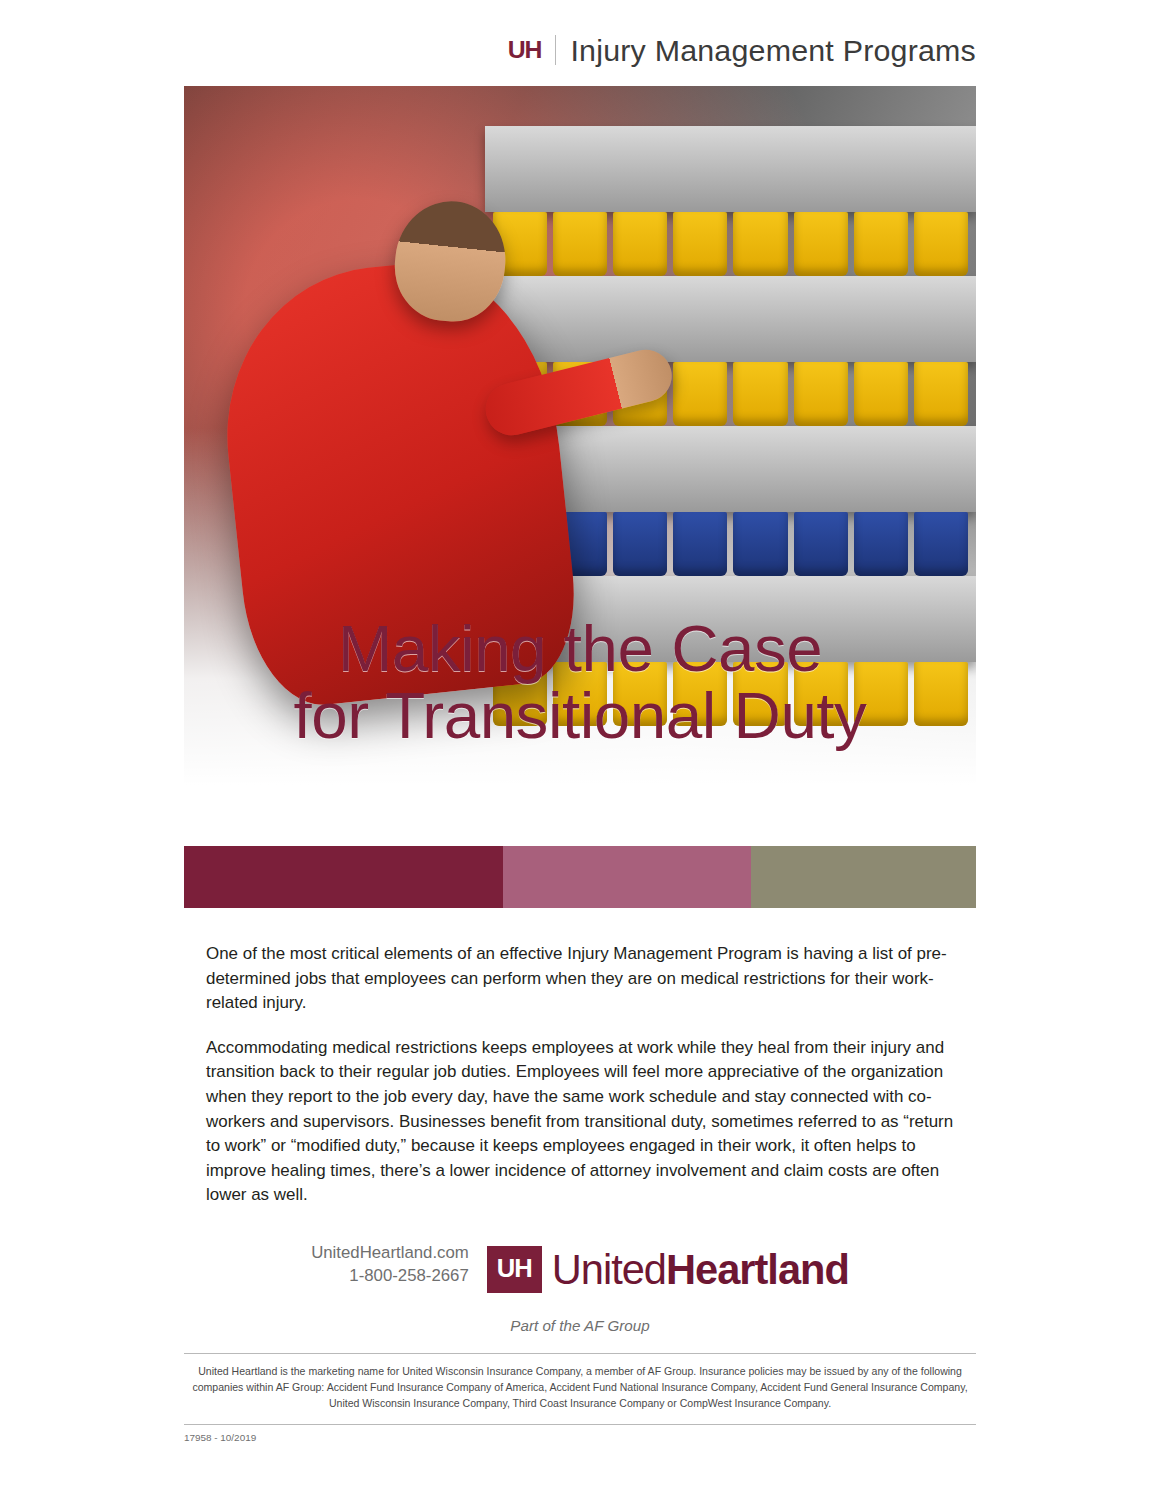UH
Injury Management Programs
Making the Case
for Transitional Duty
One of the most critical elements of an effective Injury Management Program is having a list of pre-determined jobs that employees can perform when they are on medical restrictions for their work-related injury.
Accommodating medical restrictions keeps employees at work while they heal from their injury and transition back to their regular job duties. Employees will feel more appreciative of the organization when they report to the job every day, have the same work schedule and stay connected with co-workers and supervisors. Businesses benefit from transitional duty, sometimes referred to as “return to work” or “modified duty,” because it keeps employees engaged in their work, it often helps to improve healing times, there’s a lower incidence of attorney involvement and claim costs are often lower as well.
UnitedHeartland.com
1-800-258-2667
UH UnitedHeartland
Part of the AF Group
United Heartland is the marketing name for United Wisconsin Insurance Company, a member of AF Group. Insurance policies may be issued by any of the following companies within AF Group: Accident Fund Insurance Company of America, Accident Fund National Insurance Company, Accident Fund General Insurance Company, United Wisconsin Insurance Company, Third Coast Insurance Company or CompWest Insurance Company.
17958 - 10/2019